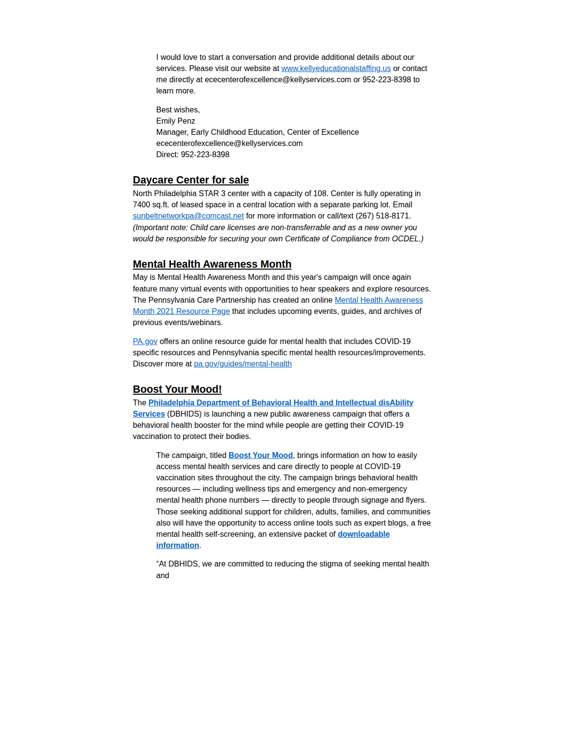I would love to start a conversation and provide additional details about our services. Please visit our website at www.kellyeducationalstaffing.us or contact me directly at ececenterofexcellence@kellyservices.com or 952-223-8398 to learn more.
Best wishes,
Emily Penz
Manager, Early Childhood Education, Center of Excellence
ececenterofexcellence@kellyservices.com
Direct: 952-223-8398
Daycare Center for sale
North Philadelphia STAR 3 center with a capacity of 108. Center is fully operating in 7400 sq.ft. of leased space in a central location with a separate parking lot. Email sunbeltnetworkpa@comcast.net for more information or call/text (267) 518-8171. (Important note: Child care licenses are non-transferrable and as a new owner you would be responsible for securing your own Certificate of Compliance from OCDEL.)
Mental Health Awareness Month
May is Mental Health Awareness Month and this year's campaign will once again feature many virtual events with opportunities to hear speakers and explore resources. The Pennsylvania Care Partnership has created an online Mental Health Awareness Month 2021 Resource Page that includes upcoming events, guides, and archives of previous events/webinars.
PA.gov offers an online resource guide for mental health that includes COVID-19 specific resources and Pennsylvania specific mental health resources/improvements. Discover more at pa.gov/guides/mental-health
Boost Your Mood!
The Philadelphia Department of Behavioral Health and Intellectual disAbility Services (DBHIDS) is launching a new public awareness campaign that offers a behavioral health booster for the mind while people are getting their COVID-19 vaccination to protect their bodies.
The campaign, titled Boost Your Mood, brings information on how to easily access mental health services and care directly to people at COVID-19 vaccination sites throughout the city. The campaign brings behavioral health resources — including wellness tips and emergency and non-emergency mental health phone numbers — directly to people through signage and flyers. Those seeking additional support for children, adults, families, and communities also will have the opportunity to access online tools such as expert blogs, a free mental health self-screening, an extensive packet of downloadable information.
“At DBHIDS, we are committed to reducing the stigma of seeking mental health and